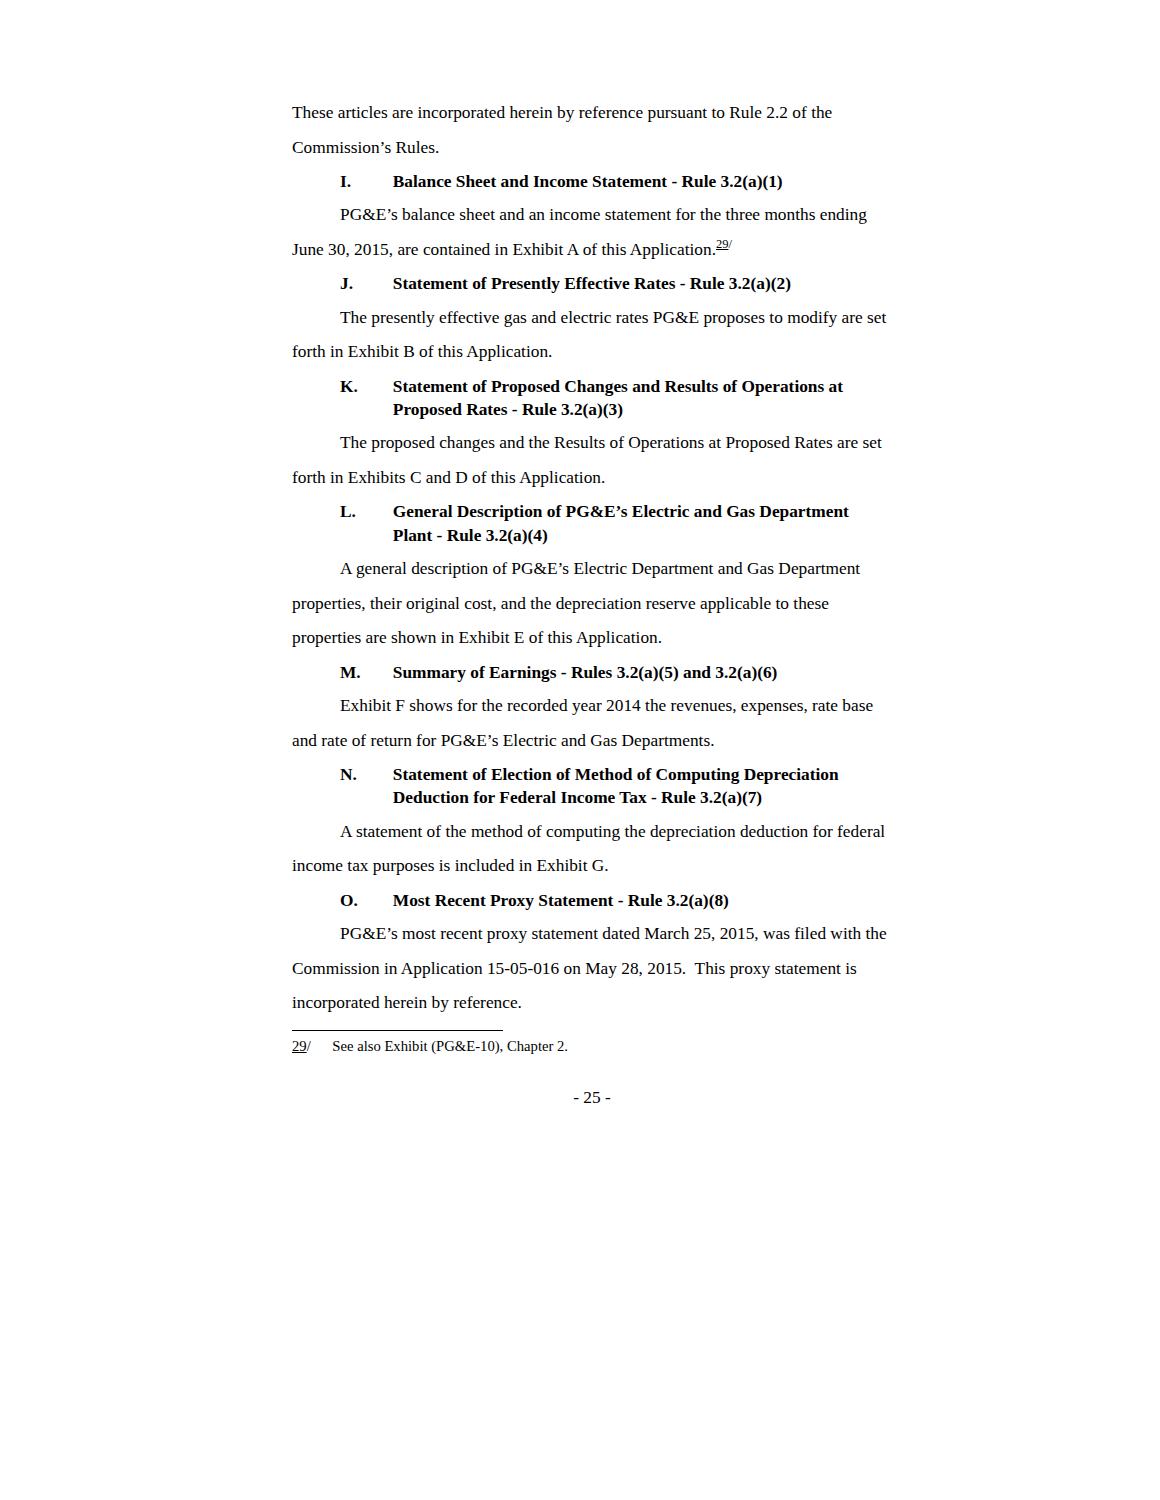These articles are incorporated herein by reference pursuant to Rule 2.2 of the Commission’s Rules.
I. Balance Sheet and Income Statement - Rule 3.2(a)(1)
PG&E’s balance sheet and an income statement for the three months ending June 30, 2015, are contained in Exhibit A of this Application.29/
J. Statement of Presently Effective Rates - Rule 3.2(a)(2)
The presently effective gas and electric rates PG&E proposes to modify are set forth in Exhibit B of this Application.
K. Statement of Proposed Changes and Results of Operations at Proposed Rates - Rule 3.2(a)(3)
The proposed changes and the Results of Operations at Proposed Rates are set forth in Exhibits C and D of this Application.
L. General Description of PG&E’s Electric and Gas Department Plant - Rule 3.2(a)(4)
A general description of PG&E’s Electric Department and Gas Department properties, their original cost, and the depreciation reserve applicable to these properties are shown in Exhibit E of this Application.
M. Summary of Earnings - Rules 3.2(a)(5) and 3.2(a)(6)
Exhibit F shows for the recorded year 2014 the revenues, expenses, rate base and rate of return for PG&E’s Electric and Gas Departments.
N. Statement of Election of Method of Computing Depreciation Deduction for Federal Income Tax - Rule 3.2(a)(7)
A statement of the method of computing the depreciation deduction for federal income tax purposes is included in Exhibit G.
O. Most Recent Proxy Statement - Rule 3.2(a)(8)
PG&E’s most recent proxy statement dated March 25, 2015, was filed with the Commission in Application 15-05-016 on May 28, 2015. This proxy statement is incorporated herein by reference.
29/See also Exhibit (PG&E-10), Chapter 2.
- 25 -